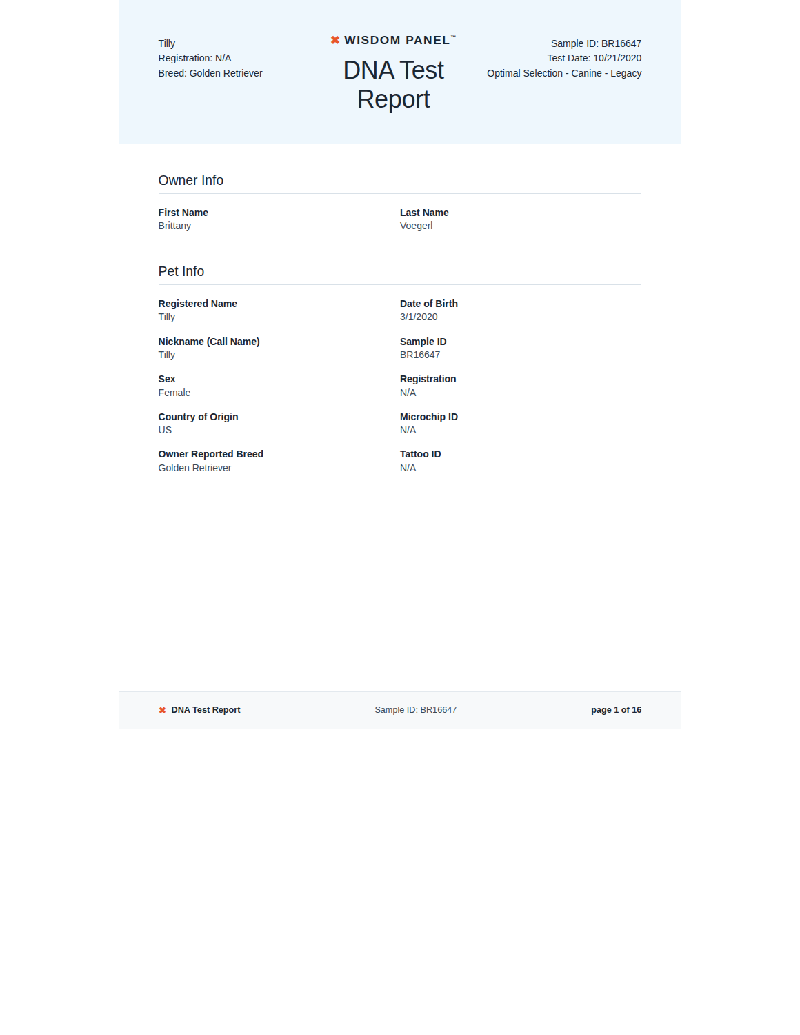Tilly
Registration: N/A
Breed: Golden Retriever
✖WISDOM PANEL™
DNA Test Report
Sample ID: BR16647
Test Date: 10/21/2020
Optimal Selection - Canine - Legacy
Owner Info
First Name
Brittany
Last Name
Voegerl
Pet Info
Registered Name
Tilly
Date of Birth
3/1/2020
Nickname (Call Name)
Tilly
Sample ID
BR16647
Sex
Female
Registration
N/A
Country of Origin
US
Microchip ID
N/A
Owner Reported Breed
Golden Retriever
Tattoo ID
N/A
✖DNA Test Report
Sample ID: BR16647
page 1 of 16